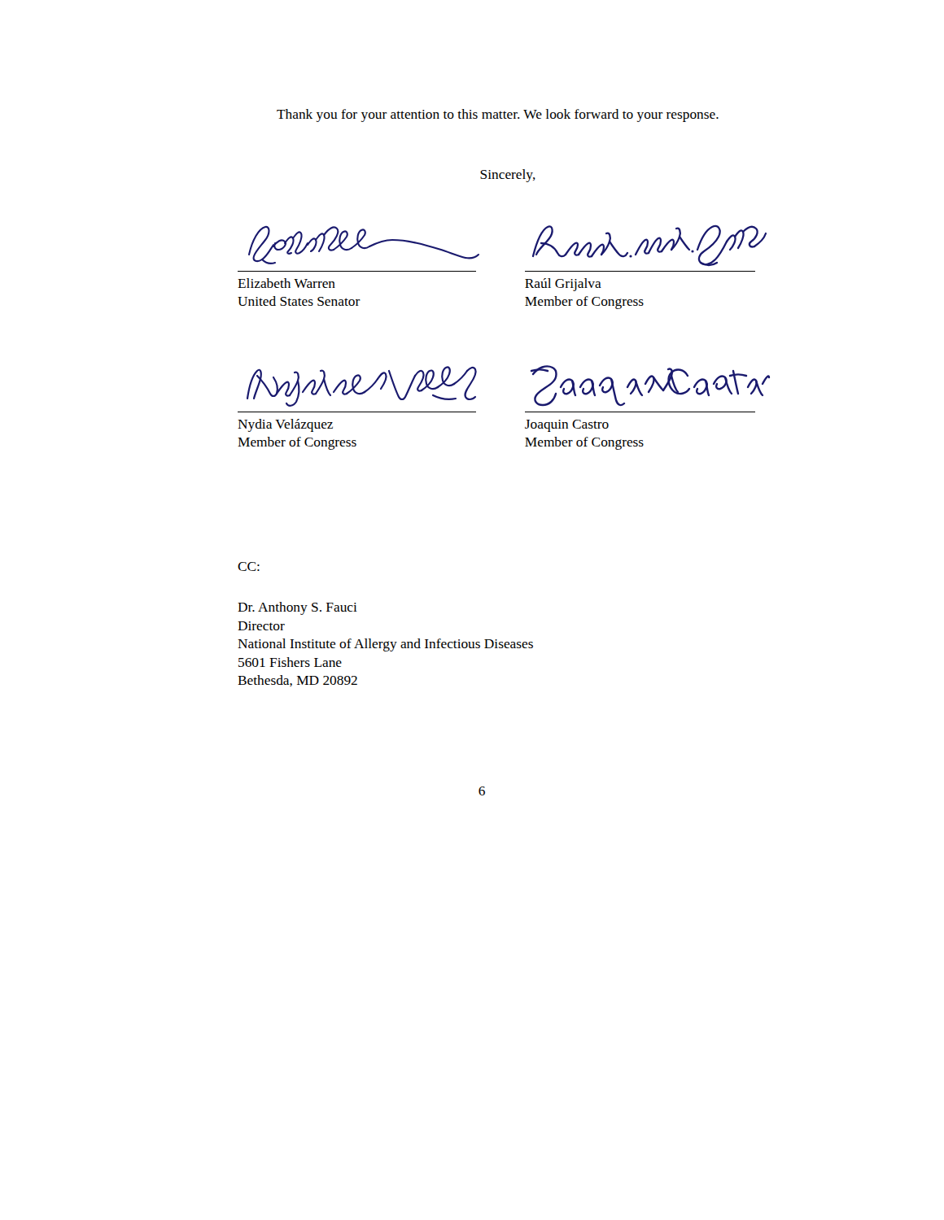Thank you for your attention to this matter. We look forward to your response.
Sincerely,
| Elizabeth Warren United States Senator | Raúl Grijalva Member of Congress |
| Nydia Velázquez Member of Congress | Joaquin Castro Member of Congress |
CC:
Dr. Anthony S. Fauci
Director
National Institute of Allergy and Infectious Diseases
5601 Fishers Lane
Bethesda, MD 20892
6